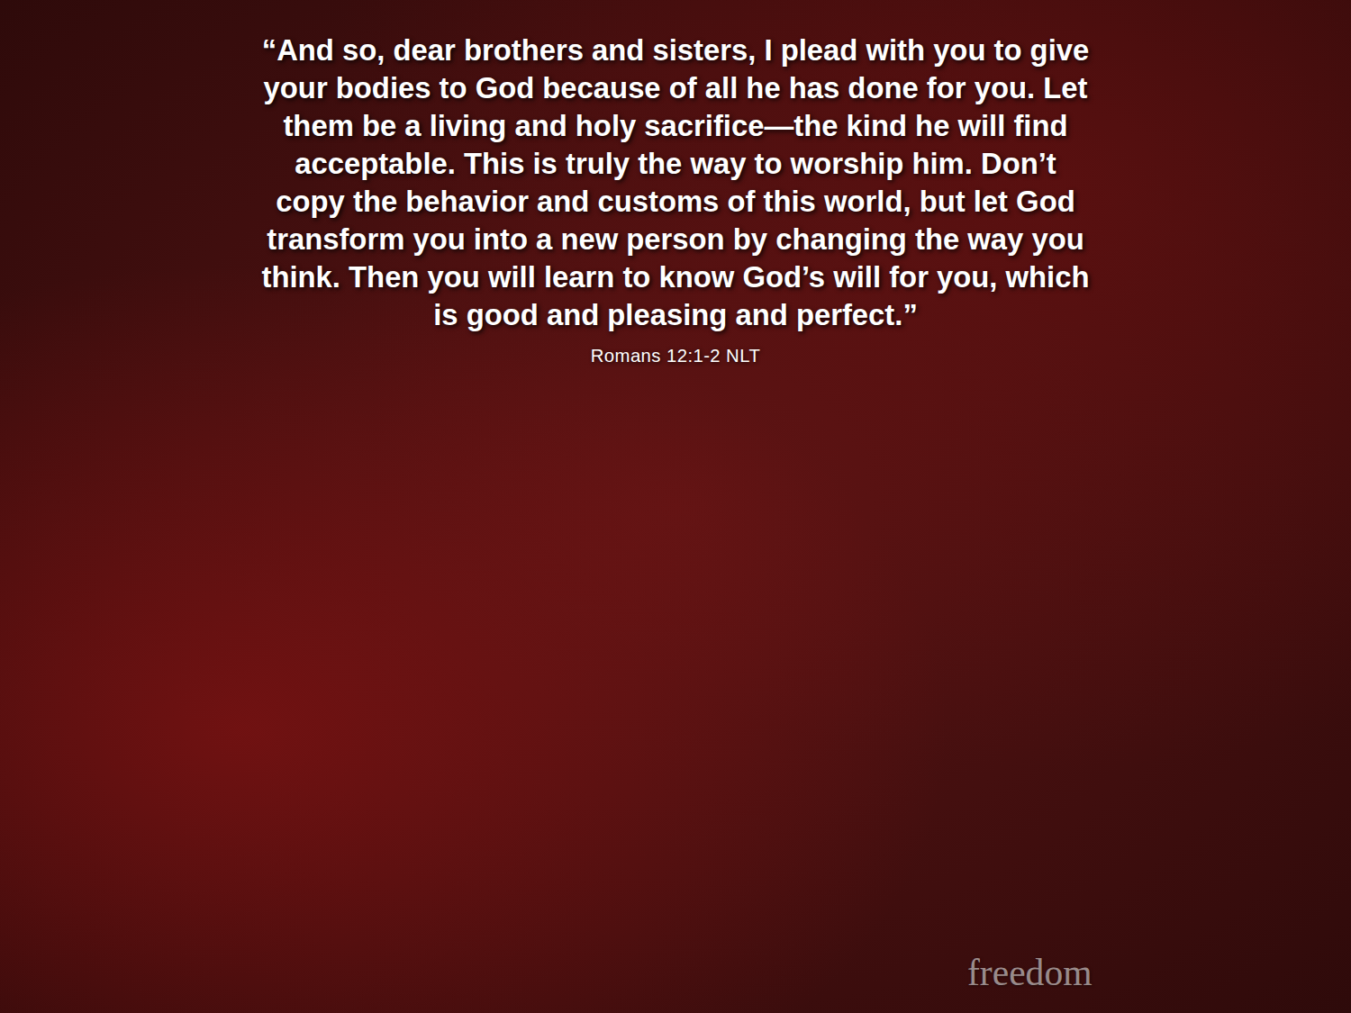“And so, dear brothers and sisters, I plead with you to give your bodies to God because of all he has done for you. Let them be a living and holy sacrifice—the kind he will find acceptable. This is truly the way to worship him. Don’t copy the behavior and customs of this world, but let God transform you into a new person by changing the way you think. Then you will learn to know God’s will for you, which is good and pleasing and perfect.” Romans 12:1-2 NLT
freedom